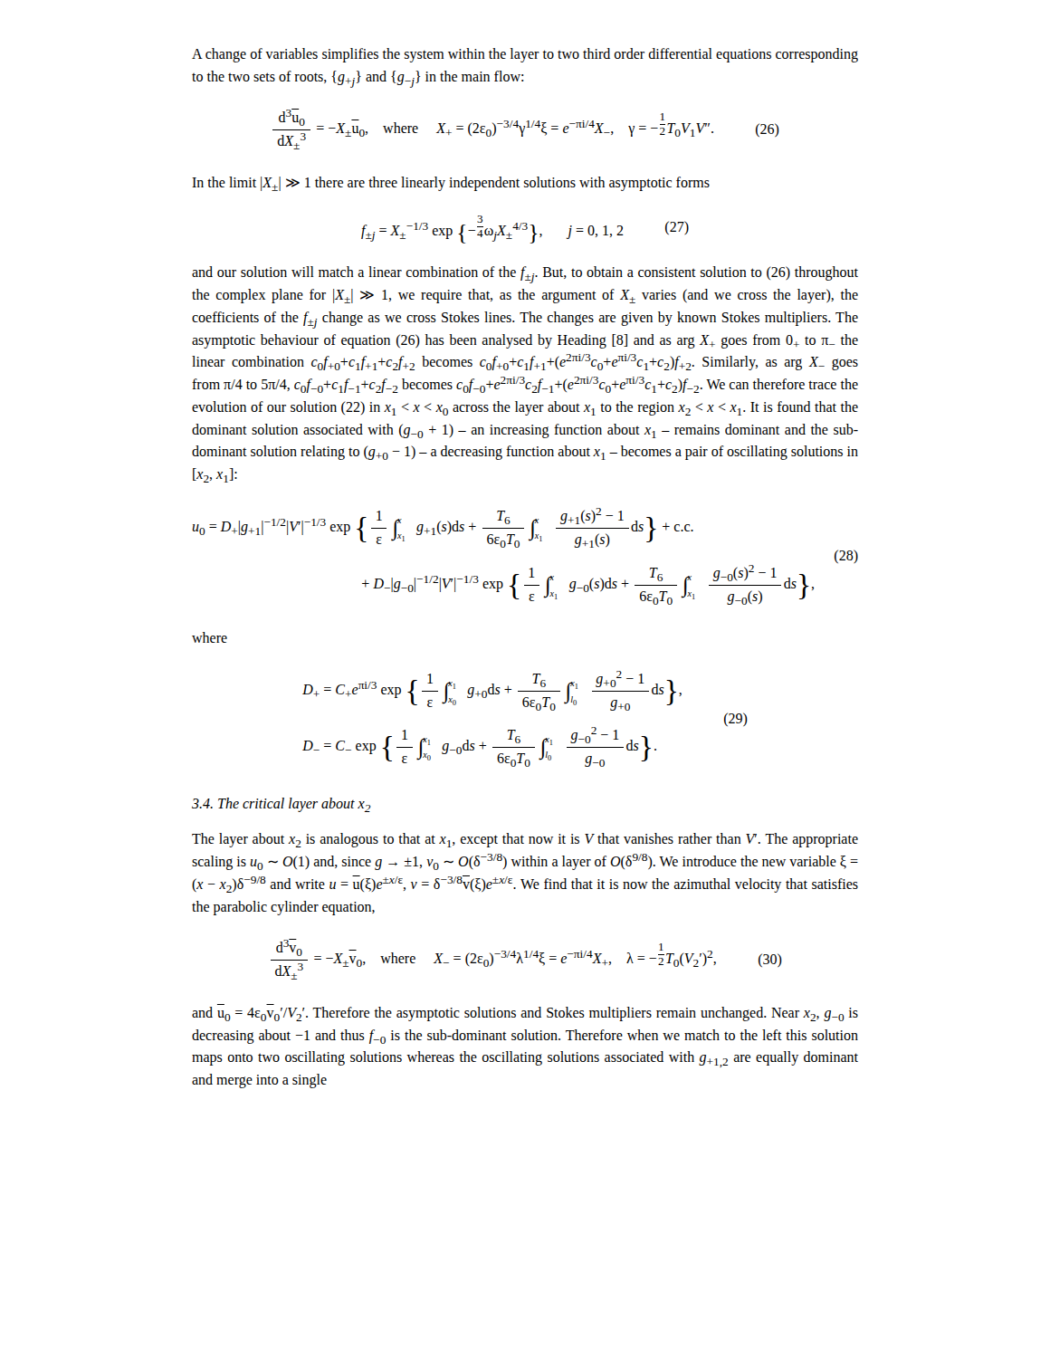A change of variables simplifies the system within the layer to two third order differential equations corresponding to the two sets of roots, {g+j} and {g−j} in the main flow:
d3u0 dX±3 = −X±u0, where X+ = (2ε0)−3/4γ1/4ξ = e−πi/4X−, γ = −12 T0V1V″.
(26)
In the limit |X±| ≫ 1 there are three linearly independent solutions with asymptotic forms
f±j = X±−1/3 exp {−34ωjX±4/3}, j = 0, 1, 2
(27)
and our solution will match a linear combination of the f±j. But, to obtain a consistent solution to (26) throughout the complex plane for |X±| ≫ 1, we require that, as the argument of X± varies (and we cross the layer), the coefficients of the f±j change as we cross Stokes lines. The changes are given by known Stokes multipliers. The asymptotic behaviour of equation (26) has been analysed by Heading [8] and as arg X+ goes from 0+ to π− the linear combination c0f+0+c1f+1+c2f+2 becomes c0f+0+c1f+1+(e2πi/3c0+eπi/3c1+c2)f+2. Similarly, as arg X− goes from π/4 to 5π/4, c0f−0+c1f−1+c2f−2 becomes c0f−0+e2πi/3c2f−1+(e2πi/3c0+eπi/3c1+c2)f−2. We can therefore trace the evolution of our solution (22) in x1 < x < x0 across the layer about x1 to the region x2 < x < x1. It is found that the dominant solution associated with (g−0 + 1) – an increasing function about x1 – remains dominant and the sub-dominant solution relating to (g+0 − 1) – a decreasing function about x1 – becomes a pair of oscillating solutions in [x2, x1]:
u0 = D+|g+1|−1/2|V′|−1/3 exp {1 ε∫xx1 g+1(s)ds + T66ε0T0∫xx1 g+1(s)2 − 1 g+1(s) ds} + c.c.
+ D−|g−0|−1/2|V′|−1/3 exp {1 ε∫xx1 g−0(s)ds + T66ε0T0∫xx1 g−0(s)2 − 1 g−0(s) ds},
(28)
where
D+ = C+eπi/3 exp {1 ε∫x1 x0 g+0ds + T66ε0T0∫x1 l0 g+02 − 1 g+0ds},
D− = C− exp {1 ε∫x1 x0 g−0ds + T66ε0T0∫x1 l0 g−02 − 1 g−0ds}.
(29)
3.4. The critical layer about x2
The layer about x2 is analogous to that at x1, except that now it is V that vanishes rather than V′. The appropriate scaling is u0 ∼ O(1) and, since g → ±1, v0 ∼ O(δ−3/8) within a layer of O(δ9/8). We introduce the new variable ξ = (x − x2)δ−9/8 and write u = u(ξ)e±x/ε, v = δ−3/8v(ξ)e±x/ε. We find that it is now the azimuthal velocity that satisfies the parabolic cylinder equation,
d3v0 dX±3 = −X±v0, where X− = (2ε0)−3/4λ1/4ξ = e−πi/4X+, λ = −12 T0(V2′)2,
(30)
and u0 = 4ε0v0′/V2′. Therefore the asymptotic solutions and Stokes multipliers remain unchanged. Near x2, g−0 is decreasing about −1 and thus f−0 is the sub-dominant solution. Therefore when we match to the left this solution maps onto two oscillating solutions whereas the oscillating solutions associated with g+1,2 are equally dominant and merge into a single